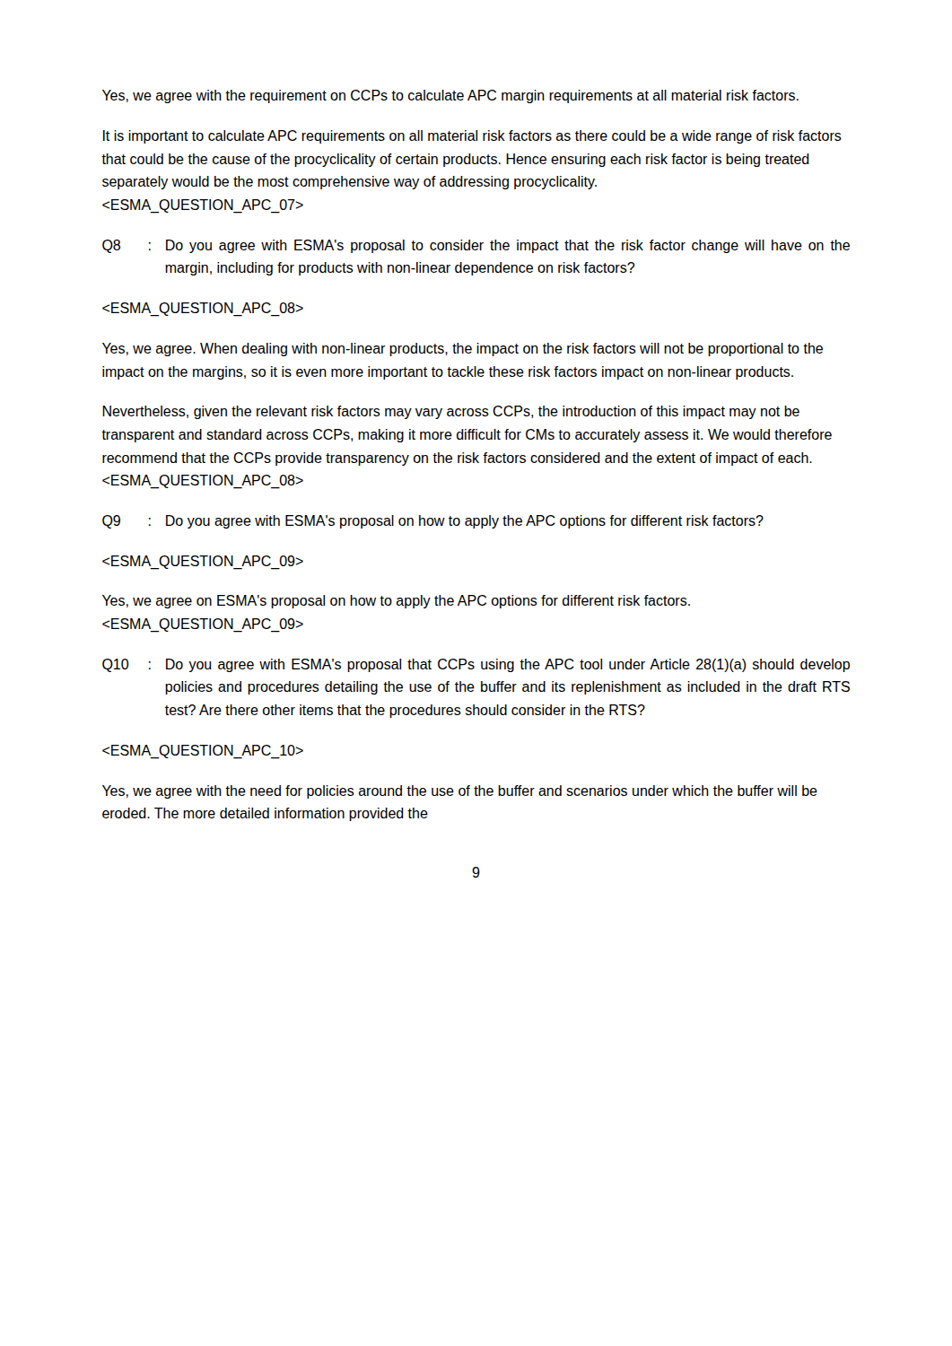Yes, we agree with the requirement on CCPs to calculate APC margin requirements at all material risk factors.
It is important to calculate APC requirements on all material risk factors as there could be a wide range of risk factors that could be the cause of the procyclicality of certain products. Hence ensuring each risk factor is being treated separately would be the most comprehensive way of addressing procyclicality.
<ESMA_QUESTION_APC_07>
Q8
:
Do you agree with ESMA's proposal to consider the impact that the risk factor change will have on the margin, including for products with non-linear dependence on risk factors?
<ESMA_QUESTION_APC_08>
Yes, we agree. When dealing with non-linear products, the impact on the risk factors will not be proportional to the impact on the margins, so it is even more important to tackle these risk factors impact on non-linear products.
Nevertheless, given the relevant risk factors may vary across CCPs, the introduction of this impact may not be transparent and standard across CCPs, making it more difficult for CMs to accurately assess it. We would therefore recommend that the CCPs provide transparency on the risk factors considered and the extent of impact of each. <ESMA_QUESTION_APC_08>
Q9
:
Do you agree with ESMA's proposal on how to apply the APC options for different risk factors?
<ESMA_QUESTION_APC_09>
Yes, we agree on ESMA's proposal on how to apply the APC options for different risk factors. <ESMA_QUESTION_APC_09>
Q10
:
Do you agree with ESMA's proposal that CCPs using the APC tool under Article 28(1)(a) should develop policies and procedures detailing the use of the buffer and its replenishment as included in the draft RTS test? Are there other items that the procedures should consider in the RTS?
<ESMA_QUESTION_APC_10>
Yes, we agree with the need for policies around the use of the buffer and scenarios under which the buffer will be eroded. The more detailed information provided the
9